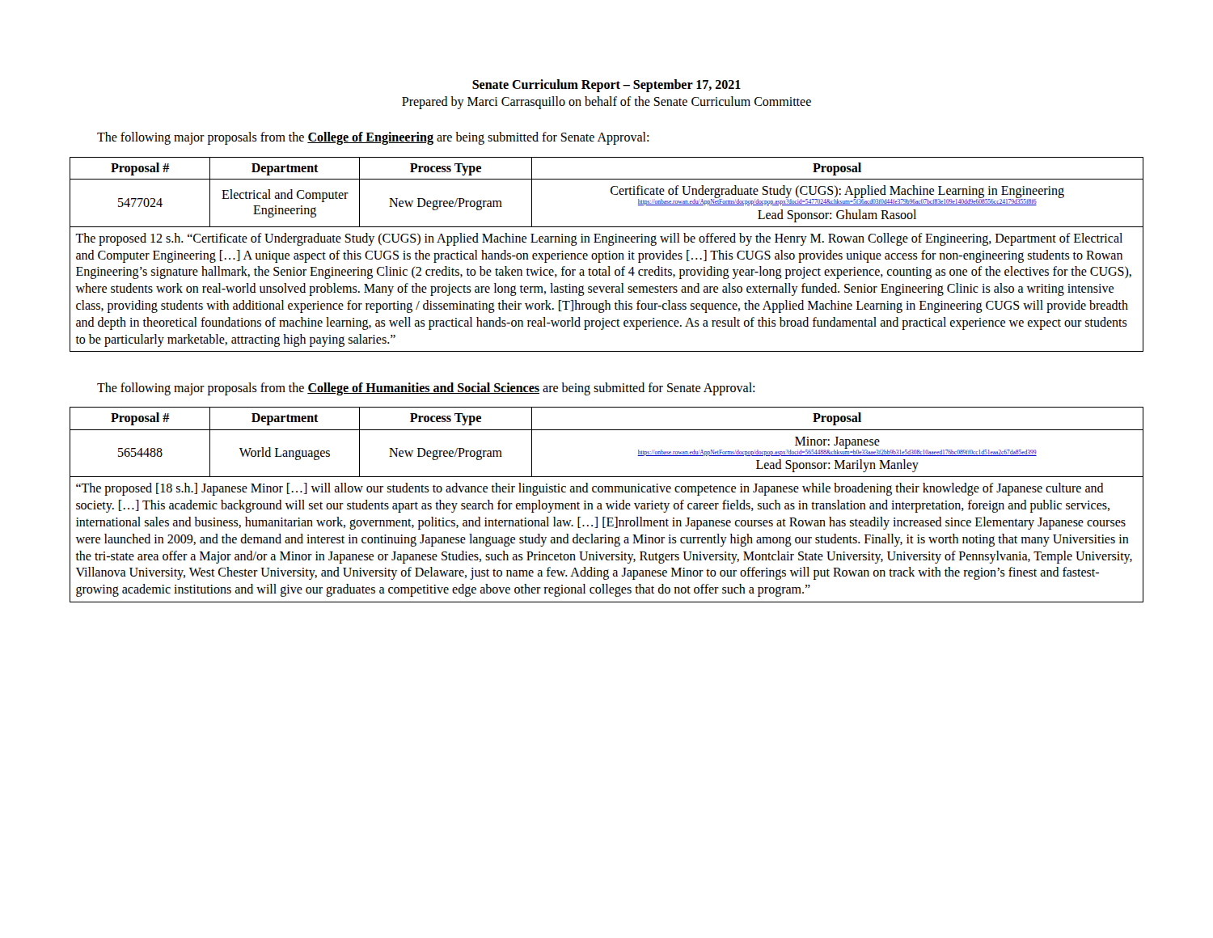Senate Curriculum Report – September 17, 2021
Prepared by Marci Carrasquillo on behalf of the Senate Curriculum Committee
The following major proposals from the College of Engineering are being submitted for Senate Approval:
| Proposal # | Department | Process Type | Proposal |
| --- | --- | --- | --- |
| 5477024 | Electrical and Computer Engineering | New Degree/Program | Certificate of Undergraduate Study (CUGS): Applied Machine Learning in Engineering https://onbase.rowan.edu/AppNetForms/docpop/docpop.aspx?docid=5477024&chksum=5f36acd03f0d44fe379b96ac07bcf83e109e140dd9e608556cc24179d355f8f6 Lead Sponsor: Ghulam Rasool |
| The proposed 12 s.h. “Certificate of Undergraduate Study (CUGS) in Applied Machine Learning in Engineering will be offered by the Henry M. Rowan College of Engineering, Department of Electrical and Computer Engineering […] A unique aspect of this CUGS is the practical hands-on experience option it provides […] This CUGS also provides unique access for non-engineering students to Rowan Engineering’s signature hallmark, the Senior Engineering Clinic (2 credits, to be taken twice, for a total of 4 credits, providing year-long project experience, counting as one of the electives for the CUGS), where students work on real-world unsolved problems. Many of the projects are long term, lasting several semesters and are also externally funded. Senior Engineering Clinic is also a writing intensive class, providing students with additional experience for reporting / disseminating their work. [T]hrough this four-class sequence, the Applied Machine Learning in Engineering CUGS will provide breadth and depth in theoretical foundations of machine learning, as well as practical hands-on real-world project experience. As a result of this broad fundamental and practical experience we expect our students to be particularly marketable, attracting high paying salaries.” |
The following major proposals from the College of Humanities and Social Sciences are being submitted for Senate Approval:
| Proposal # | Department | Process Type | Proposal |
| --- | --- | --- | --- |
| 5654488 | World Languages | New Degree/Program | Minor: Japanese https://onbase.rowan.edu/AppNetForms/docpop/docpop.aspx?docid=5654488&chksum=b0e33aae3f2bb9b31e5d308c10aaeed176bc089ff0cc1d51eaa2c67da85ed399 Lead Sponsor: Marilyn Manley |
| “The proposed [18 s.h.] Japanese Minor […] will allow our students to advance their linguistic and communicative competence in Japanese while broadening their knowledge of Japanese culture and society. […] This academic background will set our students apart as they search for employment in a wide variety of career fields, such as in translation and interpretation, foreign and public services, international sales and business, humanitarian work, government, politics, and international law. […] [E]nrollment in Japanese courses at Rowan has steadily increased since Elementary Japanese courses were launched in 2009, and the demand and interest in continuing Japanese language study and declaring a Minor is currently high among our students. Finally, it is worth noting that many Universities in the tri-state area offer a Major and/or a Minor in Japanese or Japanese Studies, such as Princeton University, Rutgers University, Montclair State University, University of Pennsylvania, Temple University, Villanova University, West Chester University, and University of Delaware, just to name a few. Adding a Japanese Minor to our offerings will put Rowan on track with the region’s finest and fastest-growing academic institutions and will give our graduates a competitive edge above other regional colleges that do not offer such a program.” |